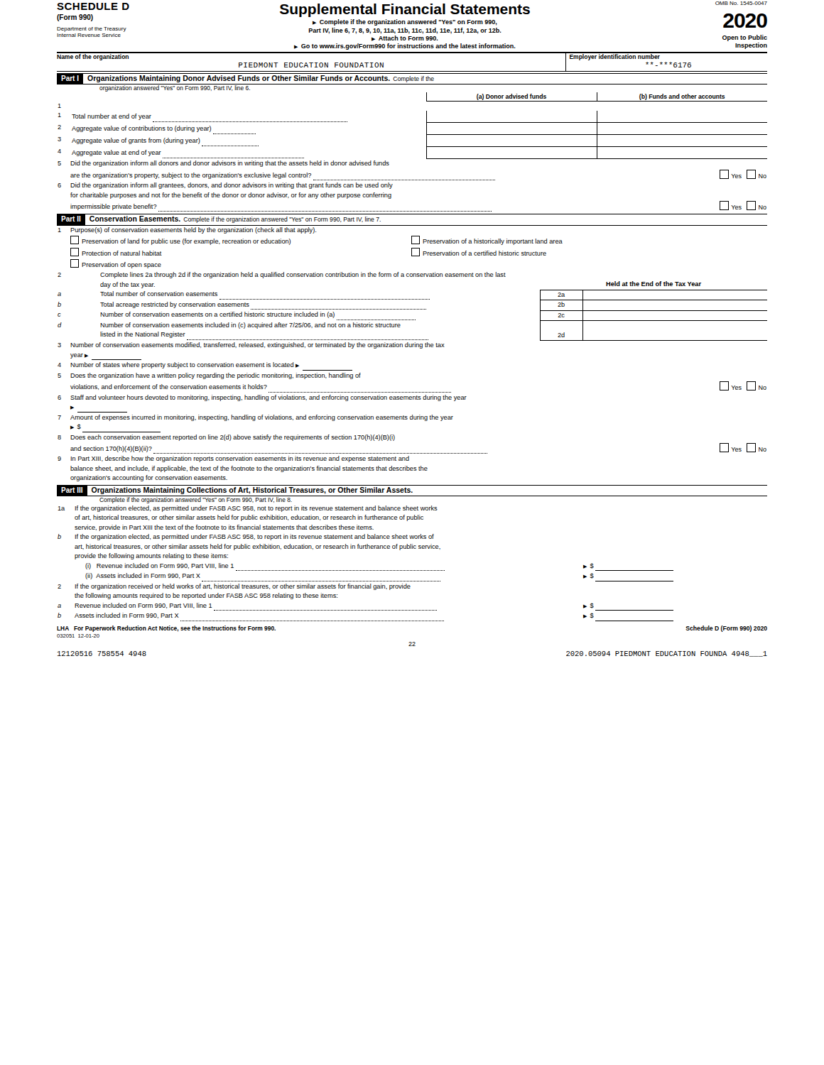SCHEDULE D
(Form 990)
Department of the Treasury
Internal Revenue Service
Supplemental Financial Statements
Complete if the organization answered "Yes" on Form 990,
Part IV, line 6, 7, 8, 9, 10, 11a, 11b, 11c, 11d, 11e, 11f, 12a, or 12b.
Attach to Form 990.
Go to www.irs.gov/Form990 for instructions and the latest information.
OMB No. 1545-0047
2020
Open to Public
Inspection
Name of the organization
PIEDMONT EDUCATION FOUNDATION
Employer identification number
**-***6176
Part I
Organizations Maintaining Donor Advised Funds or Other Similar Funds or Accounts.
Complete if the
organization answered "Yes" on Form 990, Part IV, line 6.
| | (a) Donor advised funds | (b) Funds and other accounts |
| 1 | |
| 1 | Total number at end of year | | |
| 2 | Aggregate value of contributions to (during year) | | |
| 3 | Aggregate value of grants from (during year) | | |
| 4 | Aggregate value at end of year | | |
| 5 | Did the organization inform all donors and donor advisors in writing that the assets held in donor advised funds | |
| | are the organization's property, subject to the organization's exclusive legal control? | Yes No |
| 6 | Did the organization inform all grantees, donors, and donor advisors in writing that grant funds can be used only | |
| | for charitable purposes and not for the benefit of the donor or donor advisor, or for any other purpose conferring | |
| | impermissible private benefit? | Yes No |
Part II
Conservation Easements.
Complete if the organization answered "Yes" on Form 990, Part IV, line 7.
| 1 | Purpose(s) of conservation easements held by the organization (check all that apply). |
| | Preservation of land for public use (for example, recreation or education) | Preservation of a historically important land area |
| | Protection of natural habitat | Preservation of a certified historic structure |
| | Preservation of open space | |
| 2 | Complete lines 2a through 2d if the organization held a qualified conservation contribution in the form of a conservation easement on the last |
| | day of the tax year. | Held at the End of the Tax Year |
| a | Total number of conservation easements | 2a | |
| b | Total acreage restricted by conservation easements | 2b | |
| c | Number of conservation easements on a certified historic structure included in (a) | 2c | |
| d | Number of conservation easements included in (c) acquired after 7/25/06, and not on a historic structure | | |
| | listed in the National Register | 2d | |
| 3 | Number of conservation easements modified, transferred, released, extinguished, or terminated by the organization during the tax |
| | year |
| 4 | Number of states where property subject to conservation easement is located |
| 5 | Does the organization have a written policy regarding the periodic monitoring, inspection, handling of | |
| | violations, and enforcement of the conservation easements it holds? | Yes No |
| 6 | Staff and volunteer hours devoted to monitoring, inspecting, handling of violations, and enforcing conservation easements during the year |
| 7 | Amount of expenses incurred in monitoring, inspecting, handling of violations, and enforcing conservation easements during the year |
| | $ |
| 8 | Does each conservation easement reported on line 2(d) above satisfy the requirements of section 170(h)(4)(B)(i) | |
| | and section 170(h)(4)(B)(ii)? | Yes No |
| 9 | In Part XIII, describe how the organization reports conservation easements in its revenue and expense statement and |
| | balance sheet, and include, if applicable, the text of the footnote to the organization's financial statements that describes the |
| | organization's accounting for conservation easements. |
Part III
Organizations Maintaining Collections of Art, Historical Treasures, or Other Similar Assets.
Complete if the organization answered "Yes" on Form 990, Part IV, line 8.
| 1a | If the organization elected, as permitted under FASB ASC 958, not to report in its revenue statement and balance sheet works |
| | of art, historical treasures, or other similar assets held for public exhibition, education, or research in furtherance of public |
| | service, provide in Part XIII the text of the footnote to its financial statements that describes these items. |
| b | If the organization elected, as permitted under FASB ASC 958, to report in its revenue statement and balance sheet works of |
| | art, historical treasures, or other similar assets held for public exhibition, education, or research in furtherance of public service, |
| | provide the following amounts relating to these items: |
| | (i) Revenue included on Form 990, Part VIII, line 1 | $ |
| | (ii) Assets included in Form 990, Part X | $ |
| 2 | If the organization received or held works of art, historical treasures, or other similar assets for financial gain, provide |
| | the following amounts required to be reported under FASB ASC 958 relating to these items: |
| a | Revenue included on Form 990, Part VIII, line 1 | $ |
| b | Assets included in Form 990, Part X | $ |
LHA For Paperwork Reduction Act Notice, see the Instructions for Form 990.
Schedule D (Form 990) 2020
032051 12-01-20
22
12120516 758554 4948 2020.05094 PIEDMONT EDUCATION FOUNDA 4948___1